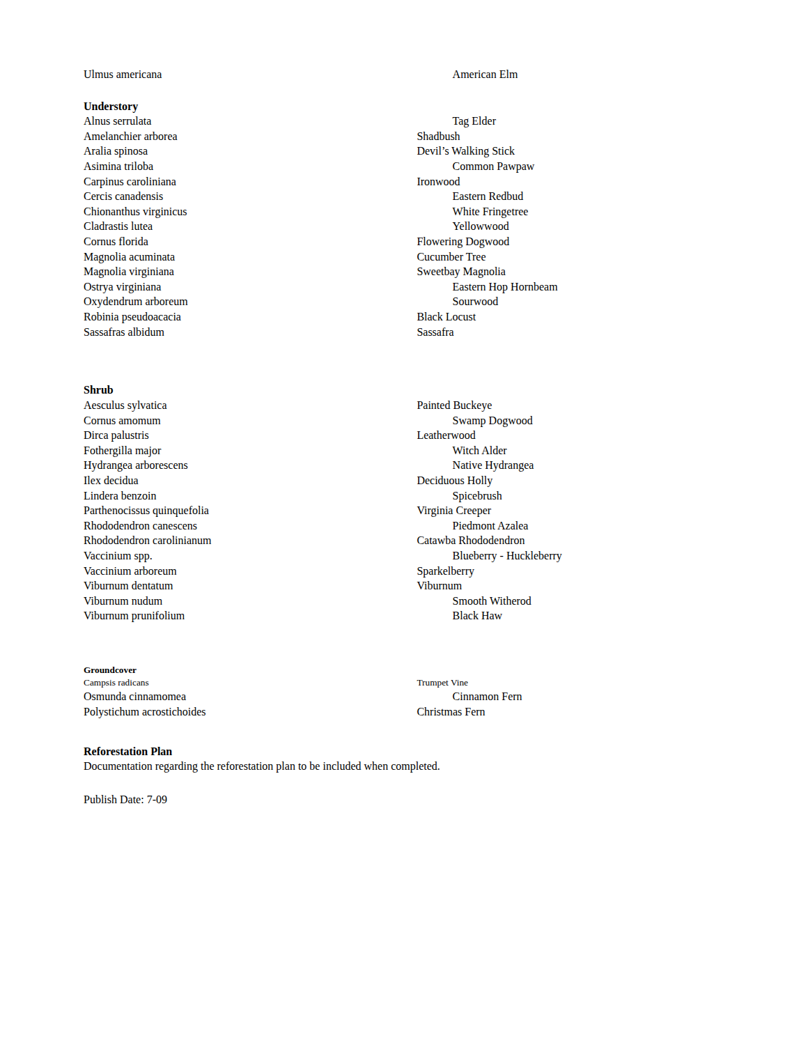Ulmus americana American Elm
Understory
Alnus serrulata Tag Elder
Amelanchier arborea Shadbush
Aralia spinosa Devil’s Walking Stick
Asimina triloba Common Pawpaw
Carpinus caroliniana Ironwood
Cercis canadensis Eastern Redbud
Chionanthus virginicus White Fringetree
Cladrastis lutea Yellowwood
Cornus florida Flowering Dogwood
Magnolia acuminata Cucumber Tree
Magnolia virginiana Sweetbay Magnolia
Ostrya virginiana Eastern Hop Hornbeam
Oxydendrum arboreum Sourwood
Robinia pseudoacacia Black Locust
Sassafras albidum Sassafra
Shrub
Aesculus sylvatica Painted Buckeye
Cornus amomum Swamp Dogwood
Dirca palustris Leatherwood
Fothergilla major Witch Alder
Hydrangea arborescens Native Hydrangea
Ilex decidua Deciduous Holly
Lindera benzoin Spicebrush
Parthenocissus quinquefolia Virginia Creeper
Rhododendron canescens Piedmont Azalea
Rhododendron carolinianum Catawba Rhododendron
Vaccinium spp. Blueberry - Huckleberry
Vaccinium arboreum Sparkelberry
Viburnum dentatum Viburnum
Viburnum nudum Smooth Witherod
Viburnum prunifolium Black Haw
Groundcover
Campsis radicans Trumpet Vine
Osmunda cinnamomea Cinnamon Fern
Polystichum acrostichoides Christmas Fern
Reforestation Plan
Documentation regarding the reforestation plan to be included when completed.
Publish Date: 7-09